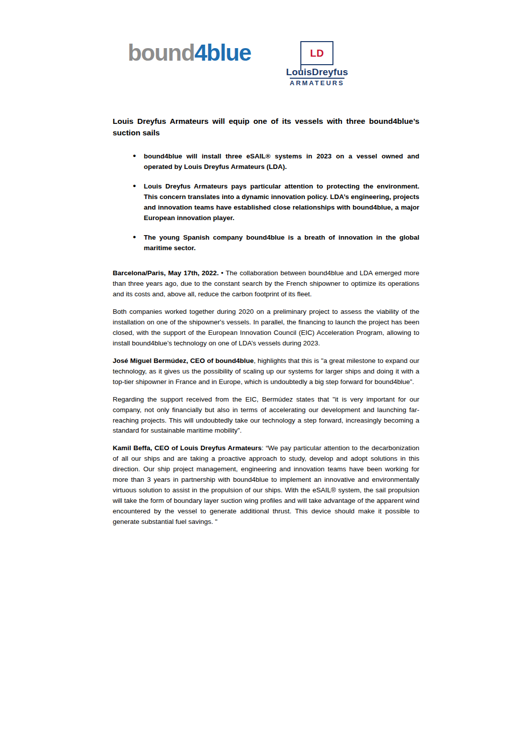bound 4blue
LD
LouisDreyfus
ARMATEURS
Louis Dreyfus Armateurs will equip one of its vessels with three bound4blue’s suction sails
bound4blue will install three eSAIL® systems in 2023 on a vessel owned and operated by Louis Dreyfus Armateurs (LDA).
Louis Dreyfus Armateurs pays particular attention to protecting the environment. This concern translates into a dynamic innovation policy. LDA’s engineering, projects and innovation teams have established close relationships with bound4blue, a major European innovation player.
The young Spanish company bound4blue is a breath of innovation in the global maritime sector.
Barcelona/Paris, May 17th, 2022. • The collaboration between bound4blue and LDA emerged more than three years ago, due to the constant search by the French shipowner to optimize its operations and its costs and, above all, reduce the carbon footprint of its fleet.
Both companies worked together during 2020 on a preliminary project to assess the viability of the installation on one of the shipowner's vessels. In parallel, the financing to launch the project has been closed, with the support of the European Innovation Council (EIC) Acceleration Program, allowing to install bound4blue’s technology on one of LDA’s vessels during 2023.
José Miguel Bermúdez, CEO of bound4blue, highlights that this is "a great milestone to expand our technology, as it gives us the possibility of scaling up our systems for larger ships and doing it with a top-tier shipowner in France and in Europe, which is undoubtedly a big step forward for bound4blue”.
Regarding the support received from the EIC, Bermúdez states that "it is very important for our company, not only financially but also in terms of accelerating our development and launching far-reaching projects. This will undoubtedly take our technology a step forward, increasingly becoming a standard for sustainable maritime mobility”.
Kamil Beffa, CEO of Louis Dreyfus Armateurs: “We pay particular attention to the decarbonization of all our ships and are taking a proactive approach to study, develop and adopt solutions in this direction. Our ship project management, engineering and innovation teams have been working for more than 3 years in partnership with bound4blue to implement an innovative and environmentally virtuous solution to assist in the propulsion of our ships. With the eSAIL® system, the sail propulsion will take the form of boundary layer suction wing profiles and will take advantage of the apparent wind encountered by the vessel to generate additional thrust. This device should make it possible to generate substantial fuel savings. "